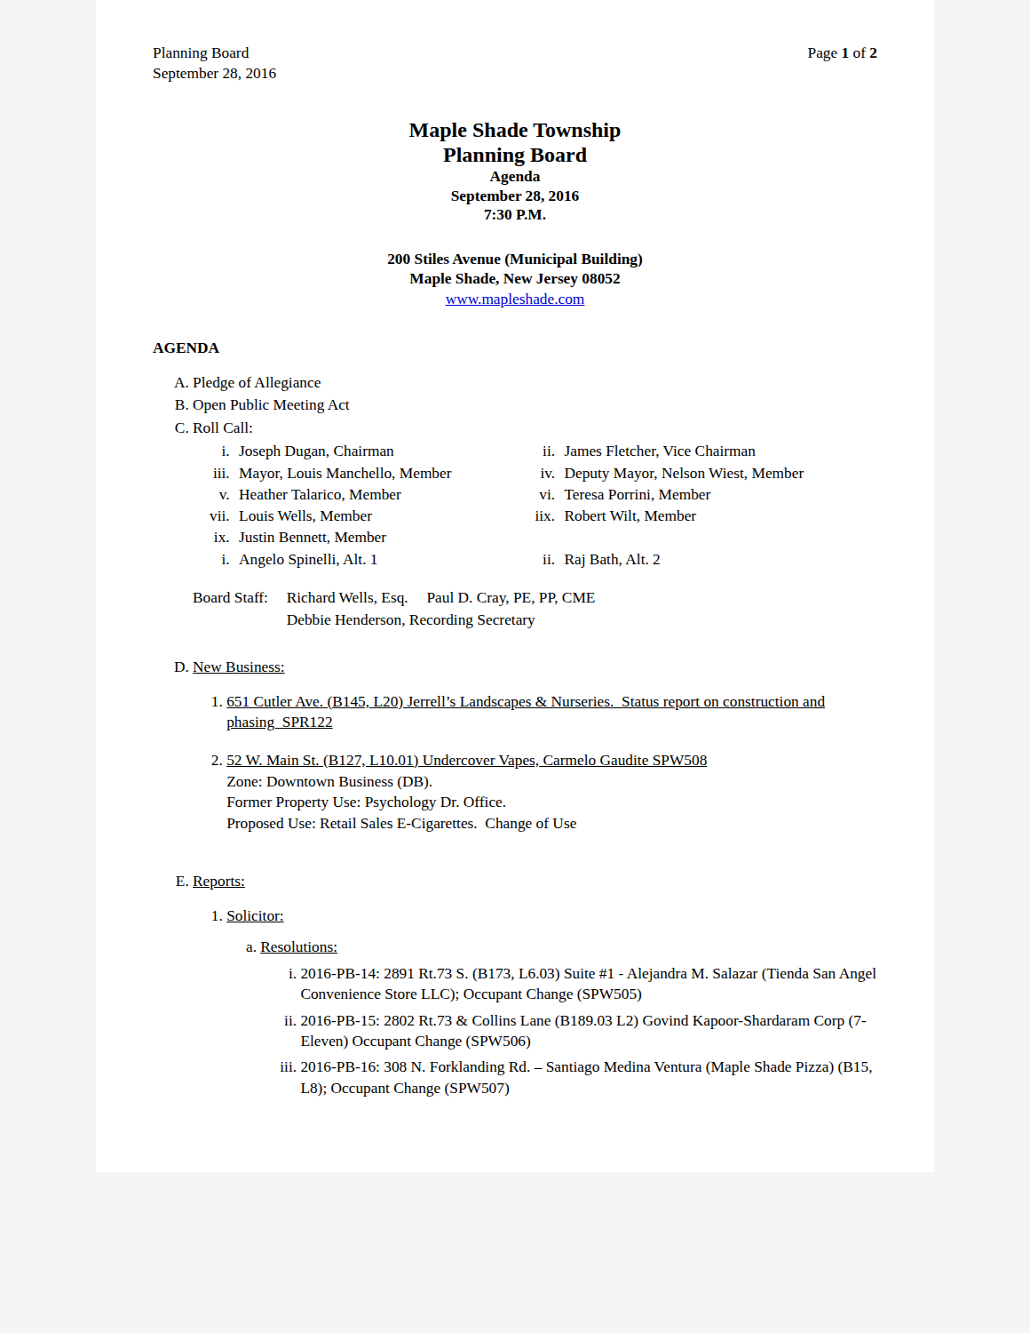Planning Board
September 28, 2016
Page 1 of 2
Maple Shade Township
Planning Board
Agenda
September 28, 2016
7:30 P.M.
200 Stiles Avenue (Municipal Building)
Maple Shade, New Jersey 08052
www.mapleshade.com
AGENDA
Pledge of Allegiance
Open Public Meeting Act
Roll Call:
| i. | Joseph Dugan, Chairman | ii. | James Fletcher, Vice Chairman |
| iii. | Mayor, Louis Manchello, Member | iv. | Deputy Mayor, Nelson Wiest, Member |
| v. | Heather Talarico, Member | vi. | Teresa Porrini, Member |
| vii. | Louis Wells, Member | iix. | Robert Wilt, Member |
| ix. | Justin Bennett, Member | | |
| i. | Angelo Spinelli, Alt. 1 | ii. | Raj Bath, Alt. 2 |
| Board Staff: | Richard Wells, Esq. | Paul D. Cray, PE, PP, CME |
| | Debbie Henderson, Recording Secretary |
New Business:
651 Cutler Ave. (B145, L20) Jerrell’s Landscapes & Nurseries. Status report on construction and phasing SPR122
52 W. Main St. (B127, L10.01) Undercover Vapes, Carmelo Gaudite SPW508
Zone: Downtown Business (DB).
Former Property Use: Psychology Dr. Office.
Proposed Use: Retail Sales E-Cigarettes. Change of Use
Reports:
Solicitor:
Resolutions:
2016-PB-14: 2891 Rt.73 S. (B173, L6.03) Suite #1 - Alejandra M. Salazar (Tienda San Angel Convenience Store LLC); Occupant Change (SPW505)
2016-PB-15: 2802 Rt.73 & Collins Lane (B189.03 L2) Govind Kapoor-Shardaram Corp (7-Eleven) Occupant Change (SPW506)
2016-PB-16: 308 N. Forklanding Rd. – Santiago Medina Ventura (Maple Shade Pizza) (B15, L8); Occupant Change (SPW507)